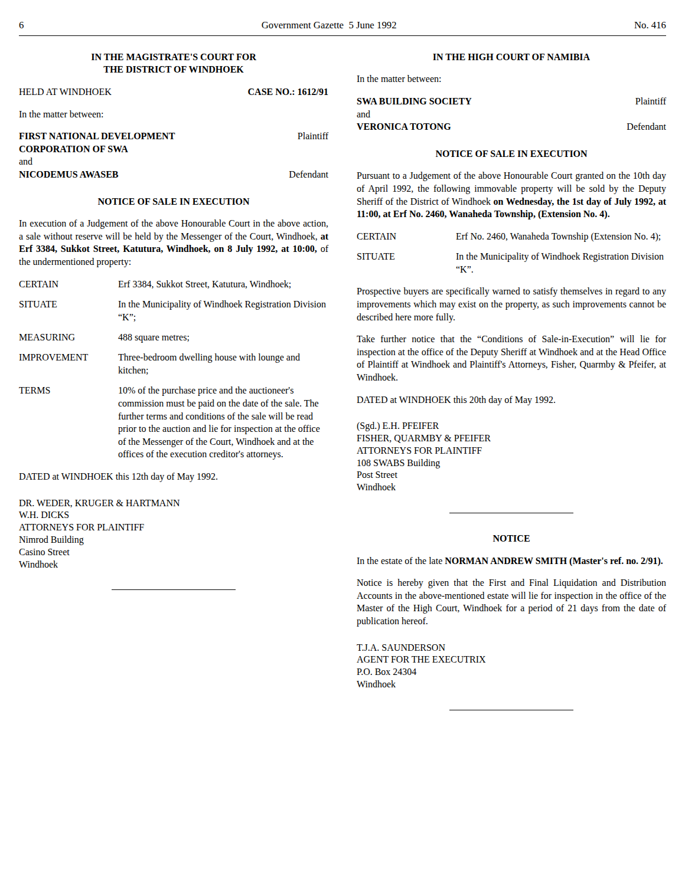6 Government Gazette 5 June 1992 No. 416
In the Magistrate's Court for
the District of Windhoek
HELD AT WINDHOEK CASE NO.: 1612/91
In the matter between:
First National Development
Corporation of SWA Plaintiff
and
Nicodemus Awaseb Defendant
Notice of Sale in Execution
In execution of a Judgement of the above Honourable Court in the above action, a sale without reserve will be held by the Messenger of the Court, Windhoek, at Erf 3384, Sukkot Street, Katutura, Windhoek, on 8 July 1992, at 10:00, of the undermentioned property:
Certain
Erf 3384, Sukkot Street, Katutura, Windhoek;
Situate
In the Municipality of Windhoek Registration Division “K”;
Measuring
488 square metres;
Improvement
Three-bedroom dwelling house with lounge and kitchen;
Terms
10% of the purchase price and the auctioneer's commission must be paid on the date of the sale. The further terms and conditions of the sale will be read prior to the auction and lie for inspection at the office of the Messenger of the Court, Windhoek and at the offices of the execution creditor's attorneys.
DATED at WINDHOEK this 12th day of May 1992.
DR. WEDER, KRUGER & HARTMANN
W.H. DICKS
ATTORNEYS FOR PLAINTIFF
Nimrod Building
Casino Street
Windhoek
In the High Court of Namibia
In the matter between:
SWA Building Society Plaintiff
and
Veronica Totong Defendant
Notice of Sale in Execution
Pursuant to a Judgement of the above Honourable Court granted on the 10th day of April 1992, the following immovable property will be sold by the Deputy Sheriff of the District of Windhoek on Wednesday, the 1st day of July 1992, at 11:00, at Erf No. 2460, Wanaheda Township, (Extension No. 4).
Certain
Erf No. 2460, Wanaheda Township (Extension No. 4);
Situate
In the Municipality of Windhoek Registration Division “K”.
Prospective buyers are specifically warned to satisfy themselves in regard to any improvements which may exist on the property, as such improvements cannot be described here more fully.
Take further notice that the “Conditions of Sale-in-Execution” will lie for inspection at the office of the Deputy Sheriff at Windhoek and at the Head Office of Plaintiff at Windhoek and Plaintiff's Attorneys, Fisher, Quarmby & Pfeifer, at Windhoek.
DATED at WINDHOEK this 20th day of May 1992.
(Sgd.) E.H. PFEIFER
FISHER, QUARMBY & PFEIFER
ATTORNEYS FOR PLAINTIFF
108 SWABS Building
Post Street
Windhoek
Notice
In the estate of the late NORMAN ANDREW SMITH (Master's ref. no. 2/91).
Notice is hereby given that the First and Final Liquidation and Distribution Accounts in the above-mentioned estate will lie for inspection in the office of the Master of the High Court, Windhoek for a period of 21 days from the date of publication hereof.
T.J.A. SAUNDERSON
AGENT FOR THE EXECUTRIX
P.O. Box 24304
Windhoek